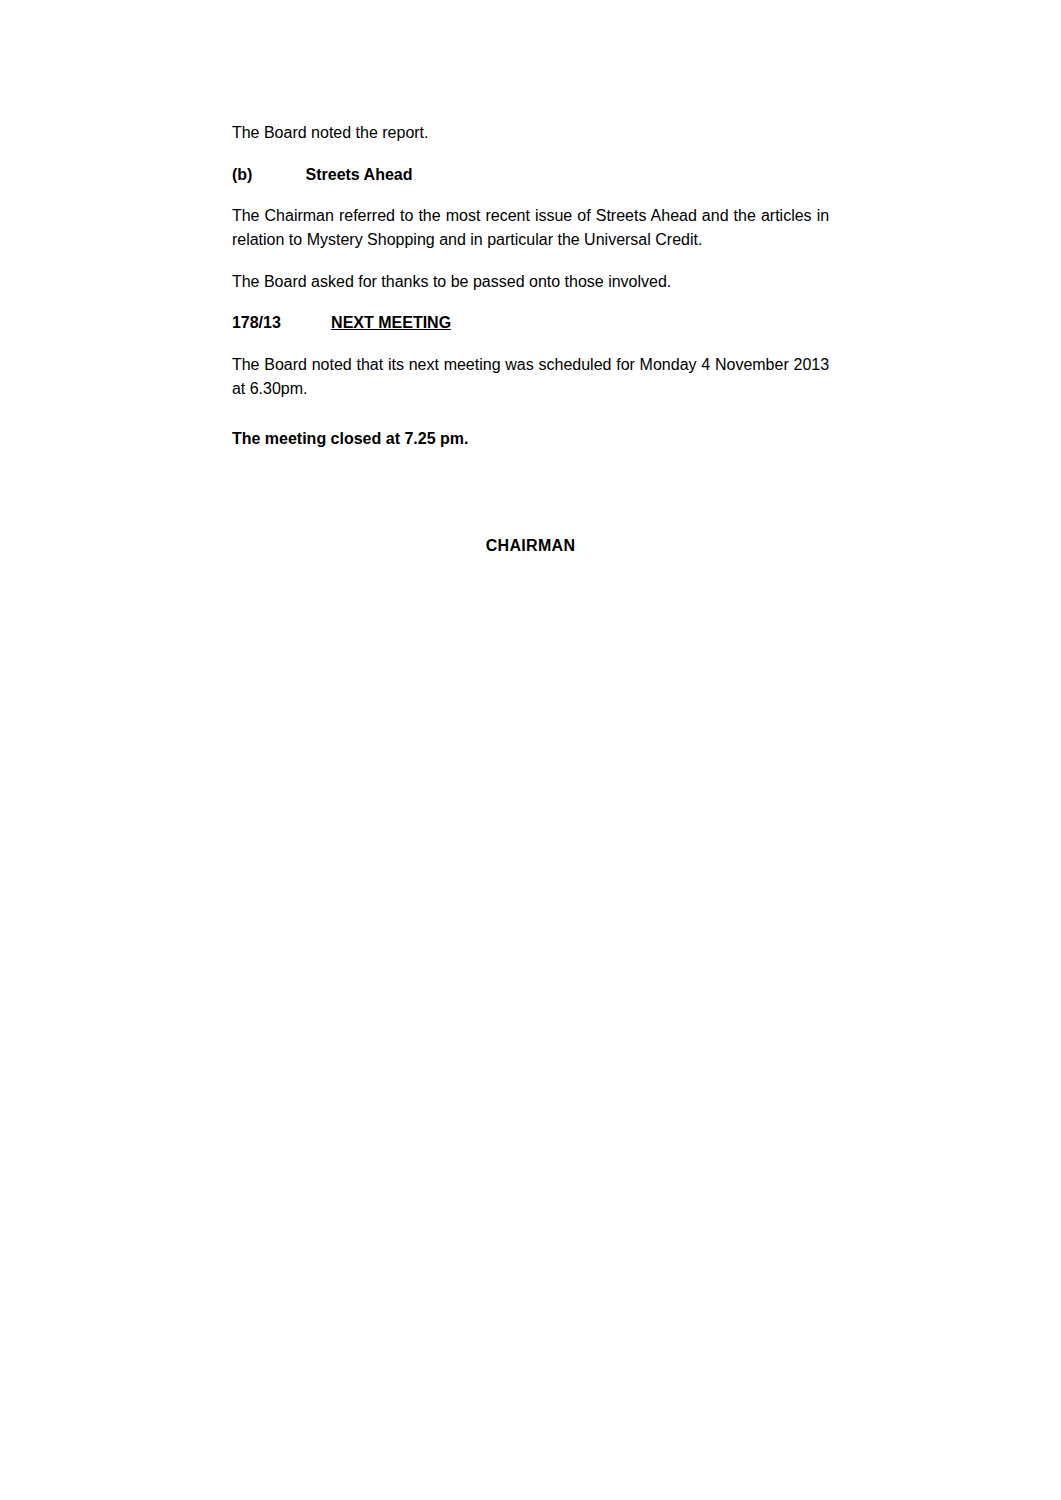The Board noted the report.
(b) Streets Ahead
The Chairman referred to the most recent issue of Streets Ahead and the articles in relation to Mystery Shopping and in particular the Universal Credit.
The Board asked for thanks to be passed onto those involved.
178/13 NEXT MEETING
The Board noted that its next meeting was scheduled for Monday 4 November 2013 at 6.30pm.
The meeting closed at 7.25 pm.
CHAIRMAN